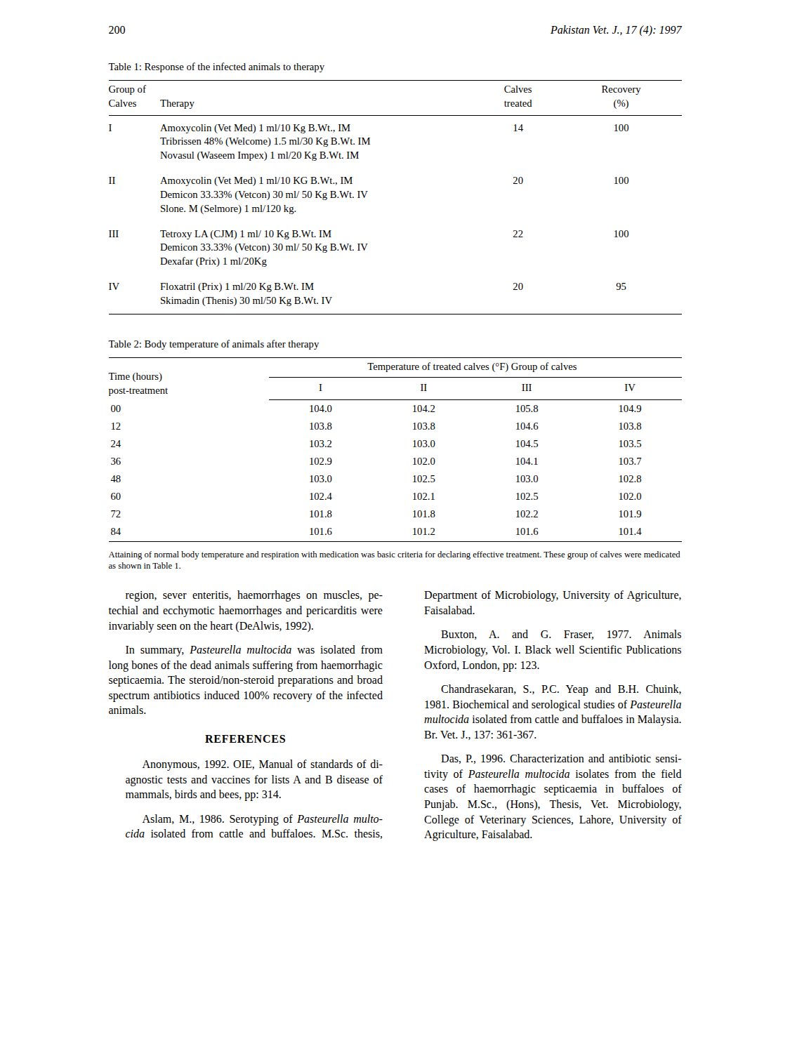200 Pakistan Vet. J., 17 (4): 1997
Table 1: Response of the infected animals to therapy
| Group of Calves | Therapy | Calves treated | Recovery (%) |
| --- | --- | --- | --- |
| I | Amoxycolin (Vet Med) 1 ml/10 Kg B.Wt., IM Tribrissen 48% (Welcome) 1.5 ml/30 Kg B.Wt. IM Novasul (Waseem Impex) 1 ml/20 Kg B.Wt. IM | 14 | 100 |
| II | Amoxycolin (Vet Med) 1 ml/10 KG B.Wt., IM Demicon 33.33% (Vetcon) 30 ml/ 50 Kg B.Wt. IV Slone. M (Selmore) 1 ml/120 kg. | 20 | 100 |
| III | Tetroxy LA (CJM) 1 ml/ 10 Kg B.Wt. IM Demicon 33.33% (Vetcon) 30 ml/ 50 Kg B.Wt. IV Dexafar (Prix) 1 ml/20Kg | 22 | 100 |
| IV | Floxatril (Prix) 1 ml/20 Kg B.Wt. IM Skimadin (Thenis) 30 ml/50 Kg B.Wt. IV | 20 | 95 |
Table 2: Body temperature of animals after therapy
| Time (hours) post-treatment | Temperature of treated calves (°F) Group of calves |
| --- | --- |
| I | II | III | IV |
| 00 | 104.0 | 104.2 | 105.8 | 104.9 |
| 12 | 103.8 | 103.8 | 104.6 | 103.8 |
| 24 | 103.2 | 103.0 | 104.5 | 103.5 |
| 36 | 102.9 | 102.0 | 104.1 | 103.7 |
| 48 | 103.0 | 102.5 | 103.0 | 102.8 |
| 60 | 102.4 | 102.1 | 102.5 | 102.0 |
| 72 | 101.8 | 101.8 | 102.2 | 101.9 |
| 84 | 101.6 | 101.2 | 101.6 | 101.4 |
Attaining of normal body temperature and respiration with medication was basic criteria for declaring effective treatment. These group of calves were medicated as shown in Table 1.
region, sever enteritis, haemorrhages on muscles, petechial and ecchymotic haemorrhages and pericarditis were invariably seen on the heart (DeAlwis, 1992).
In summary, Pasteurella multocida was isolated from long bones of the dead animals suffering from haemorrhagic septicaemia. The steroid/non-steroid preparations and broad spectrum antibiotics induced 100% recovery of the infected animals.
REFERENCES
Anonymous, 1992. OIE, Manual of standards of diagnostic tests and vaccines for lists A and B disease of mammals, birds and bees, pp: 314.
Aslam, M., 1986. Serotyping of Pasteurella multocida isolated from cattle and buffaloes. M.Sc. thesis, Department of Microbiology, University of Agriculture, Faisalabad.
Buxton, A. and G. Fraser, 1977. Animals Microbiology, Vol. I. Black well Scientific Publications Oxford, London, pp: 123.
Chandrasekaran, S., P.C. Yeap and B.H. Chuink, 1981. Biochemical and serological studies of Pasteurella multocida isolated from cattle and buffaloes in Malaysia. Br. Vet. J., 137: 361-367.
Das, P., 1996. Characterization and antibiotic sensitivity of Pasteurella multocida isolates from the field cases of haemorrhagic septicaemia in buffaloes of Punjab. M.Sc., (Hons), Thesis, Vet. Microbiology, College of Veterinary Sciences, Lahore, University of Agriculture, Faisalabad.